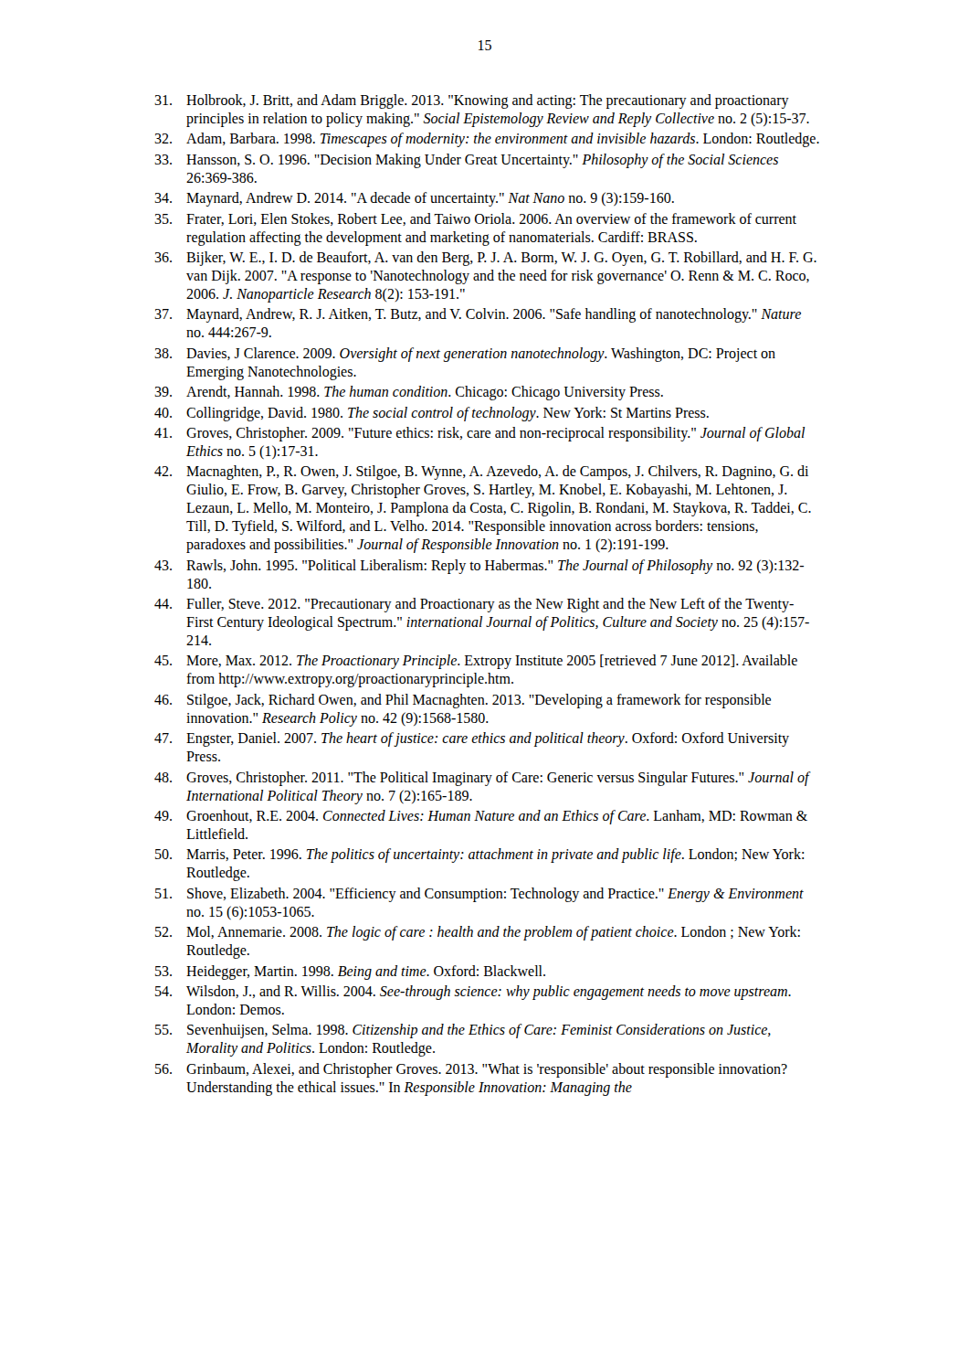15
Holbrook, J. Britt, and Adam Briggle. 2013. "Knowing and acting: The precautionary and proactionary principles in relation to policy making." Social Epistemology Review and Reply Collective no. 2 (5):15-37.
Adam, Barbara. 1998. Timescapes of modernity: the environment and invisible hazards. London: Routledge.
Hansson, S. O. 1996. "Decision Making Under Great Uncertainty." Philosophy of the Social Sciences 26:369-386.
Maynard, Andrew D. 2014. "A decade of uncertainty." Nat Nano no. 9 (3):159-160.
Frater, Lori, Elen Stokes, Robert Lee, and Taiwo Oriola. 2006. An overview of the framework of current regulation affecting the development and marketing of nanomaterials. Cardiff: BRASS.
Bijker, W. E., I. D. de Beaufort, A. van den Berg, P. J. A. Borm, W. J. G. Oyen, G. T. Robillard, and H. F. G. van Dijk. 2007. "A response to 'Nanotechnology and the need for risk governance' O. Renn & M. C. Roco, 2006. J. Nanoparticle Research 8(2): 153-191."
Maynard, Andrew, R. J. Aitken, T. Butz, and V. Colvin. 2006. "Safe handling of nanotechnology." Nature no. 444:267-9.
Davies, J Clarence. 2009. Oversight of next generation nanotechnology. Washington, DC: Project on Emerging Nanotechnologies.
Arendt, Hannah. 1998. The human condition. Chicago: Chicago University Press.
Collingridge, David. 1980. The social control of technology. New York: St Martins Press.
Groves, Christopher. 2009. "Future ethics: risk, care and non-reciprocal responsibility." Journal of Global Ethics no. 5 (1):17-31.
Macnaghten, P., R. Owen, J. Stilgoe, B. Wynne, A. Azevedo, A. de Campos, J. Chilvers, R. Dagnino, G. di Giulio, E. Frow, B. Garvey, Christopher Groves, S. Hartley, M. Knobel, E. Kobayashi, M. Lehtonen, J. Lezaun, L. Mello, M. Monteiro, J. Pamplona da Costa, C. Rigolin, B. Rondani, M. Staykova, R. Taddei, C. Till, D. Tyfield, S. Wilford, and L. Velho. 2014. "Responsible innovation across borders: tensions, paradoxes and possibilities." Journal of Responsible Innovation no. 1 (2):191-199.
Rawls, John. 1995. "Political Liberalism: Reply to Habermas." The Journal of Philosophy no. 92 (3):132-180.
Fuller, Steve. 2012. "Precautionary and Proactionary as the New Right and the New Left of the Twenty-First Century Ideological Spectrum." international Journal of Politics, Culture and Society no. 25 (4):157-214.
More, Max. 2012. The Proactionary Principle. Extropy Institute 2005 [retrieved 7 June 2012]. Available from http://www.extropy.org/proactionaryprinciple.htm.
Stilgoe, Jack, Richard Owen, and Phil Macnaghten. 2013. "Developing a framework for responsible innovation." Research Policy no. 42 (9):1568-1580.
Engster, Daniel. 2007. The heart of justice: care ethics and political theory. Oxford: Oxford University Press.
Groves, Christopher. 2011. "The Political Imaginary of Care: Generic versus Singular Futures." Journal of International Political Theory no. 7 (2):165-189.
Groenhout, R.E. 2004. Connected Lives: Human Nature and an Ethics of Care. Lanham, MD: Rowman & Littlefield.
Marris, Peter. 1996. The politics of uncertainty: attachment in private and public life. London; New York: Routledge.
Shove, Elizabeth. 2004. "Efficiency and Consumption: Technology and Practice." Energy & Environment no. 15 (6):1053-1065.
Mol, Annemarie. 2008. The logic of care : health and the problem of patient choice. London ; New York: Routledge.
Heidegger, Martin. 1998. Being and time. Oxford: Blackwell.
Wilsdon, J., and R. Willis. 2004. See-through science: why public engagement needs to move upstream. London: Demos.
Sevenhuijsen, Selma. 1998. Citizenship and the Ethics of Care: Feminist Considerations on Justice, Morality and Politics. London: Routledge.
Grinbaum, Alexei, and Christopher Groves. 2013. "What is 'responsible' about responsible innovation? Understanding the ethical issues." In Responsible Innovation: Managing the